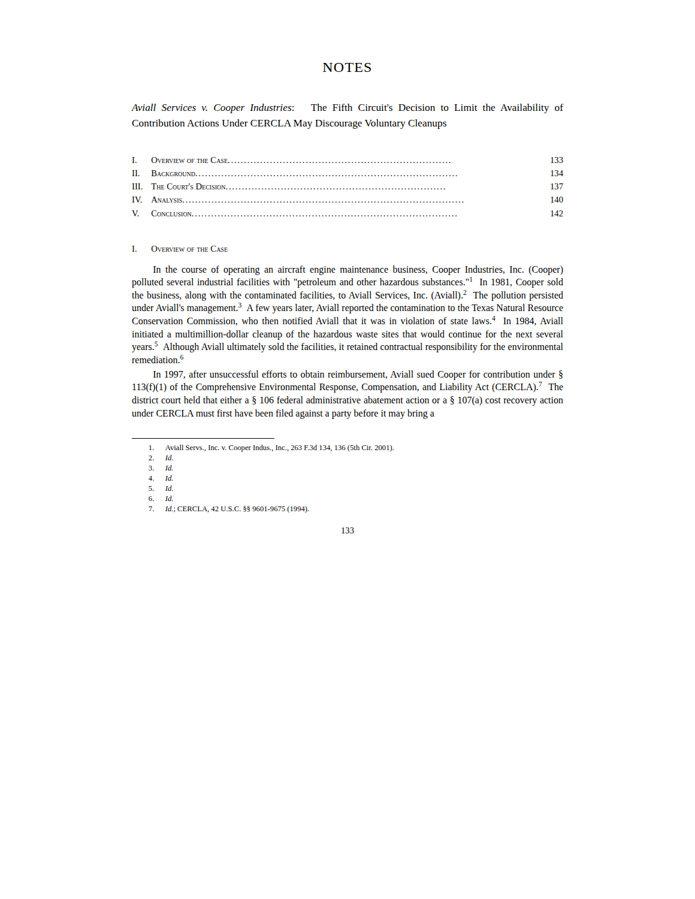NOTES
Aviall Services v. Cooper Industries: The Fifth Circuit's Decision to Limit the Availability of Contribution Actions Under CERCLA May Discourage Voluntary Cleanups
| I. | Overview of the Case ..................................................................... | 133 |
| II. | Background ................................................................................. | 134 |
| III. | The Court's Decision .................................................................... | 137 |
| IV. | Analysis ....................................................................................... | 140 |
| V. | Conclusion .................................................................................. | 142 |
I. Overview of the Case
In the course of operating an aircraft engine maintenance business, Cooper Industries, Inc. (Cooper) polluted several industrial facilities with "petroleum and other hazardous substances."1 In 1981, Cooper sold the business, along with the contaminated facilities, to Aviall Services, Inc. (Aviall).2 The pollution persisted under Aviall's management.3 A few years later, Aviall reported the contamination to the Texas Natural Resource Conservation Commission, who then notified Aviall that it was in violation of state laws.4 In 1984, Aviall initiated a multimillion-dollar cleanup of the hazardous waste sites that would continue for the next several years.5 Although Aviall ultimately sold the facilities, it retained contractual responsibility for the environmental remediation.6
In 1997, after unsuccessful efforts to obtain reimbursement, Aviall sued Cooper for contribution under § 113(f)(1) of the Comprehensive Environmental Response, Compensation, and Liability Act (CERCLA).7 The district court held that either a § 106 federal administrative abatement action or a § 107(a) cost recovery action under CERCLA must first have been filed against a party before it may bring a
| 1. | Aviall Servs., Inc. v. Cooper Indus., Inc., 263 F.3d 134, 136 (5th Cir. 2001). |
| 2. | Id. |
| 3. | Id. |
| 4. | Id. |
| 5. | Id. |
| 6. | Id. |
| 7. | Id. ; CERCLA, 42 U.S.C. §§ 9601-9675 (1994). |
133